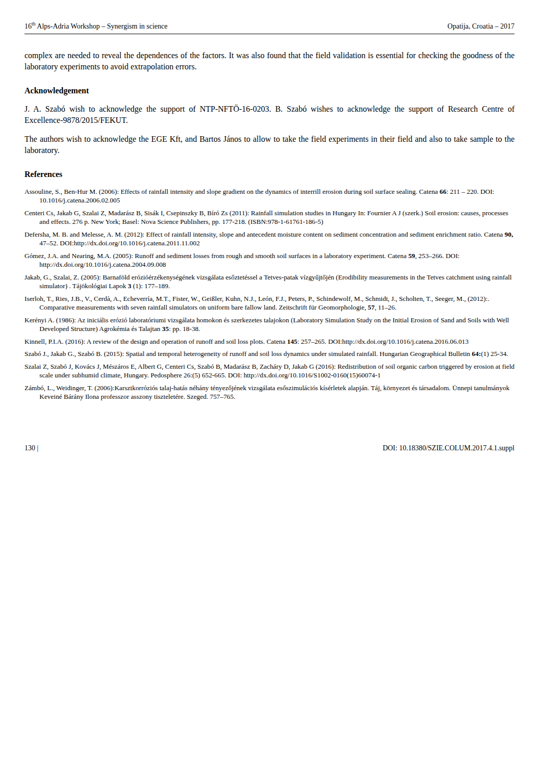16th Alps-Adria Workshop – Synergism in science
Opatija, Croatia – 2017
complex are needed to reveal the dependences of the factors. It was also found that the field validation is essential for checking the goodness of the laboratory experiments to avoid extrapolation errors.
Acknowledgement
J. A. Szabó wish to acknowledge the support of NTP-NFTÖ-16-0203. B. Szabó wishes to acknowledge the support of Research Centre of Excellence-9878/2015/FEKUT.
The authors wish to acknowledge the EGE Kft, and Bartos János to allow to take the field experiments in their field and also to take sample to the laboratory.
References
Assouline, S., Ben-Hur M. (2006): Effects of rainfall intensity and slope gradient on the dynamics of interrill erosion during soil surface sealing. Catena 66: 211 – 220. DOI: 10.1016/j.catena.2006.02.005
Centeri Cs, Jakab G, Szalai Z, Madarász B, Sisák I, Csepinszky B, Bíró Zs (2011): Rainfall simulation studies in Hungary In: Fournier A J (szerk.) Soil erosion: causes, processes and effects. 276 p. New York; Basel: Nova Science Publishers, pp. 177-218. (ISBN:978-1-61761-186-5)
Defersha, M. B. and Melesse, A. M. (2012): Effect of rainfall intensity, slope and antecedent moisture content on sediment concentration and sediment enrichment ratio. Catena 90, 47–52. DOI:http://dx.doi.org/10.1016/j.catena.2011.11.002
Gómez, J.A. and Nearing, M.A. (2005): Runoff and sediment losses from rough and smooth soil surfaces in a laboratory experiment. Catena 59, 253–266. DOI: http://dx.doi.org/10.1016/j.catena.2004.09.008
Jakab, G., Szalai, Z. (2005): Barnaföld erózióérzékenységének vizsgálata esőztetéssel a Tetves-patak vízgyűjtőjén (Erodibility measurements in the Tetves catchment using rainfall simulator) . Tájökológiai Lapok 3 (1): 177–189.
Iserloh, T., Ries, J.B., V., Cerdà, A., Echeverría, M.T., Fister, W., Geißler, Kuhn, N.J., León, F.J., Peters, P., Schindewolf, M., Schmidt, J., Scholten, T., Seeger, M., (2012):. Comparative measurements with seven rainfall simulators on uniform bare fallow land. Zeitschrift für Geomorphologie, 57, 11–26.
Kerényi A. (1986): Az iniciális erózió laboratóriumi vizsgálata homokon és szerkezetes talajokon (Laboratory Simulation Study on the Initial Erosion of Sand and Soils with Well Developed Structure) Agrokémia és Talajtan 35: pp. 18-38.
Kinnell, P.I.A. (2016): A review of the design and operation of runoff and soil loss plots. Catena 145: 257–265. DOI:http://dx.doi.org/10.1016/j.catena.2016.06.013
Szabó J., Jakab G., Szabó B. (2015): Spatial and temporal heterogeneity of runoff and soil loss dynamics under simulated rainfall. Hungarian Geographical Bulletin 64:(1) 25-34.
Szalai Z, Szabó J, Kovács J, Mészáros E, Albert G, Centeri Cs, Szabó B, Madarász B, Zacháry D, Jakab G (2016): Redistribution of soil organic carbon triggered by erosion at field scale under subhumid climate, Hungary. Pedosphere 26:(5) 652-665. DOI: http://dx.doi.org/10.1016/S1002-0160(15)60074-1
Zámbó, L., Weidinger, T. (2006):Karsztkorróziós talaj-hatás néhány tényezőjének vizsgálata esőszimulációs kísérletek alapján. Táj, környezet és társadalom. Ünnepi tanulmányok Keveiné Bárány Ilona professzor asszony tiszteletére. Szeged. 757–765.
130 |
DOI: 10.18380/SZIE.COLUM.2017.4.1.suppl